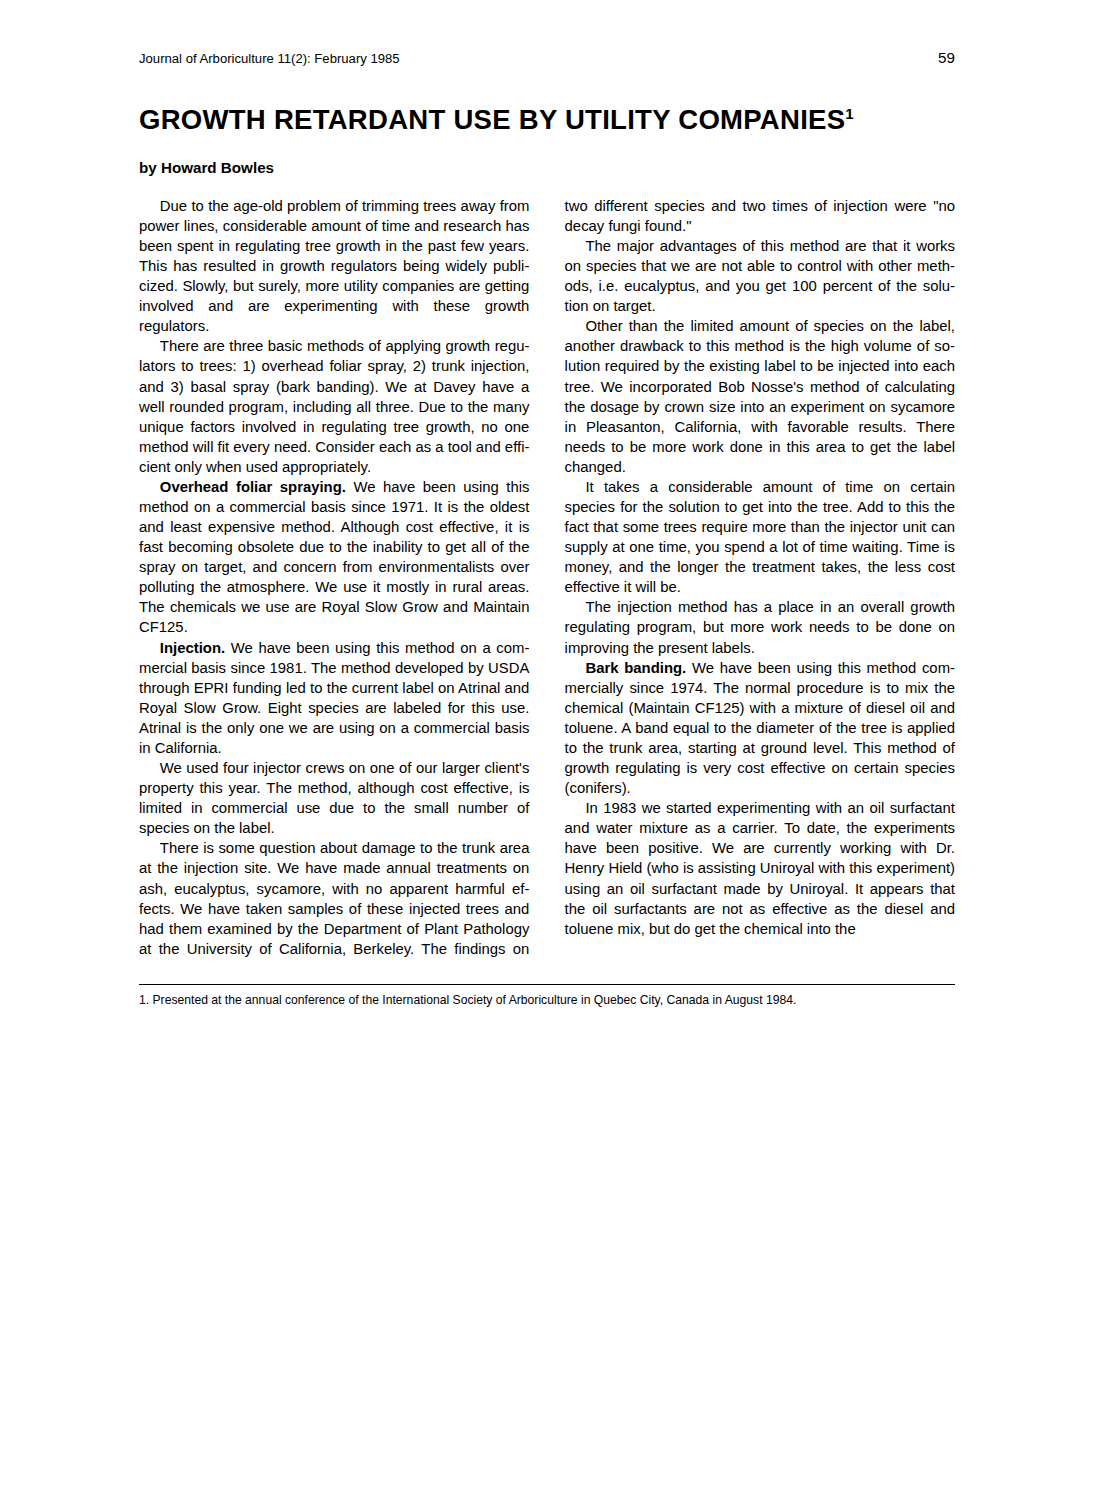Journal of Arboriculture 11(2): February 1985 59
GROWTH RETARDANT USE BY UTILITY COMPANIES1
by Howard Bowles
Due to the age-old problem of trimming trees away from power lines, considerable amount of time and research has been spent in regulating tree growth in the past few years. This has resulted in growth regulators being widely publicized. Slowly, but surely, more utility companies are getting involved and are experimenting with these growth regulators.
There are three basic methods of applying growth regulators to trees: 1) overhead foliar spray, 2) trunk injection, and 3) basal spray (bark banding). We at Davey have a well rounded program, including all three. Due to the many unique factors involved in regulating tree growth, no one method will fit every need. Consider each as a tool and efficient only when used appropriately.
Overhead foliar spraying. We have been using this method on a commercial basis since 1971. It is the oldest and least expensive method. Although cost effective, it is fast becoming obsolete due to the inability to get all of the spray on target, and concern from environmentalists over polluting the atmosphere. We use it mostly in rural areas. The chemicals we use are Royal Slow Grow and Maintain CF125.
Injection. We have been using this method on a commercial basis since 1981. The method developed by USDA through EPRI funding led to the current label on Atrinal and Royal Slow Grow. Eight species are labeled for this use. Atrinal is the only one we are using on a commercial basis in California.
We used four injector crews on one of our larger client's property this year. The method, although cost effective, is limited in commercial use due to the small number of species on the label.
There is some question about damage to the trunk area at the injection site. We have made annual treatments on ash, eucalyptus, sycamore, with no apparent harmful effects. We have taken samples of these injected trees and had them examined by the Department of Plant Pathology at the University of California, Berkeley. The findings on two different species and two times of injection were "no decay fungi found."
The major advantages of this method are that it works on species that we are not able to control with other methods, i.e. eucalyptus, and you get 100 percent of the solution on target.
Other than the limited amount of species on the label, another drawback to this method is the high volume of solution required by the existing label to be injected into each tree. We incorporated Bob Nosse's method of calculating the dosage by crown size into an experiment on sycamore in Pleasanton, California, with favorable results. There needs to be more work done in this area to get the label changed.
It takes a considerable amount of time on certain species for the solution to get into the tree. Add to this the fact that some trees require more than the injector unit can supply at one time, you spend a lot of time waiting. Time is money, and the longer the treatment takes, the less cost effective it will be.
The injection method has a place in an overall growth regulating program, but more work needs to be done on improving the present labels.
Bark banding. We have been using this method commercially since 1974. The normal procedure is to mix the chemical (Maintain CF125) with a mixture of diesel oil and toluene. A band equal to the diameter of the tree is applied to the trunk area, starting at ground level. This method of growth regulating is very cost effective on certain species (conifers).
In 1983 we started experimenting with an oil surfactant and water mixture as a carrier. To date, the experiments have been positive. We are currently working with Dr. Henry Hield (who is assisting Uniroyal with this experiment) using an oil surfactant made by Uniroyal. It appears that the oil surfactants are not as effective as the diesel and toluene mix, but do get the chemical into the
1. Presented at the annual conference of the International Society of Arboriculture in Quebec City, Canada in August 1984.